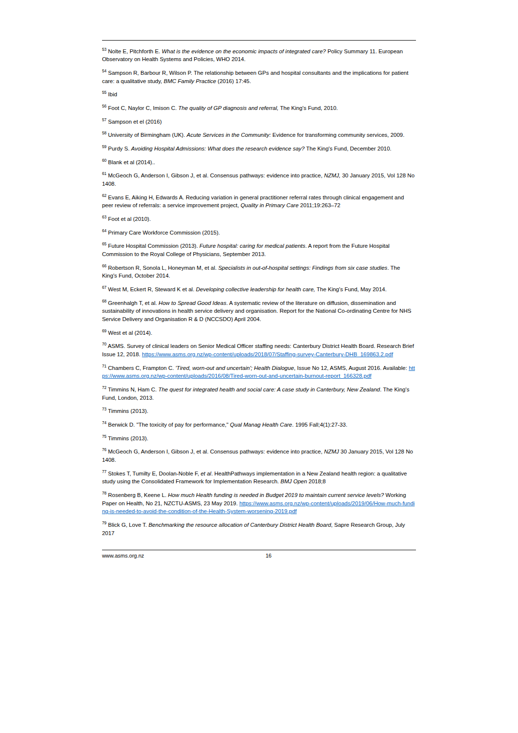53 Nolte E, Pitchforth E. What is the evidence on the economic impacts of integrated care? Policy Summary 11. European Observatory on Health Systems and Policies, WHO 2014.
54 Sampson R, Barbour R, Wilson P. The relationship between GPs and hospital consultants and the implications for patient care: a qualitative study, BMC Family Practice (2016) 17:45.
55 Ibid
56 Foot C, Naylor C, Imison C. The quality of GP diagnosis and referral, The King's Fund, 2010.
57 Sampson et el (2016)
58 University of Birmingham (UK). Acute Services in the Community: Evidence for transforming community services, 2009.
59 Purdy S. Avoiding Hospital Admissions: What does the research evidence say? The King's Fund, December 2010.
60 Blank et al (2014)..
61 McGeoch G, Anderson I, Gibson J, et al. Consensus pathways: evidence into practice, NZMJ, 30 January 2015, Vol 128 No 1408.
62 Evans E, Aiking H, Edwards A. Reducing variation in general practitioner referral rates through clinical engagement and peer review of referrals: a service improvement project, Quality in Primary Care 2011;19:263–72
63 Foot et al (2010).
64 Primary Care Workforce Commission (2015).
65 Future Hospital Commission (2013). Future hospital: caring for medical patients. A report from the Future Hospital Commission to the Royal College of Physicians, September 2013.
66 Robertson R, Sonola L, Honeyman M, et al. Specialists in out-of-hospital settings: Findings from six case studies. The King's Fund, October 2014.
67 West M, Eckert R, Steward K et al. Developing collective leadership for health care, The King's Fund, May 2014.
68 Greenhalgh T, et al. How to Spread Good Ideas. A systematic review of the literature on diffusion, dissemination and sustainability of innovations in health service delivery and organisation. Report for the National Co-ordinating Centre for NHS Service Delivery and Organisation R & D (NCCSDO) April 2004.
69 West et al (2014).
70 ASMS. Survey of clinical leaders on Senior Medical Officer staffing needs: Canterbury District Health Board. Research Brief Issue 12, 2018. https://www.asms.org.nz/wp-content/uploads/2018/07/Staffing-survey-Canterbury-DHB_169863.2.pdf
71 Chambers C, Frampton C. 'Tired, worn-out and uncertain'; Health Dialogue, Issue No 12, ASMS, August 2016. Available: https://www.asms.org.nz/wp-content/uploads/2016/08/Tired-worn-out-and-uncertain-burnout-report_166328.pdf
72 Timmins N, Ham C. The quest for integrated health and social care: A case study in Canterbury, New Zealand. The King's Fund, London, 2013.
73 Timmins (2013).
74 Berwick D. "The toxicity of pay for performance," Qual Manag Health Care. 1995 Fall;4(1):27-33.
75 Timmins (2013).
76 McGeoch G, Anderson I, Gibson J, et al. Consensus pathways: evidence into practice, NZMJ 30 January 2015, Vol 128 No 1408.
77 Stokes T, Tumilty E, Doolan-Noble F, et al. HealthPathways implementation in a New Zealand health region: a qualitative study using the Consolidated Framework for Implementation Research. BMJ Open 2018;8
78 Rosenberg B, Keene L. How much Health funding is needed in Budget 2019 to maintain current service levels? Working Paper on Health, No 21, NZCTU-ASMS, 23 May 2019. https://www.asms.org.nz/wp-content/uploads/2019/06/How-much-funding-is-needed-to-avoid-the-condition-of-the-Health-System-worsening-2019.pdf
79 Blick G, Love T. Benchmarking the resource allocation of Canterbury District Health Board, Sapre Research Group, July 2017
www.asms.org.nz 16